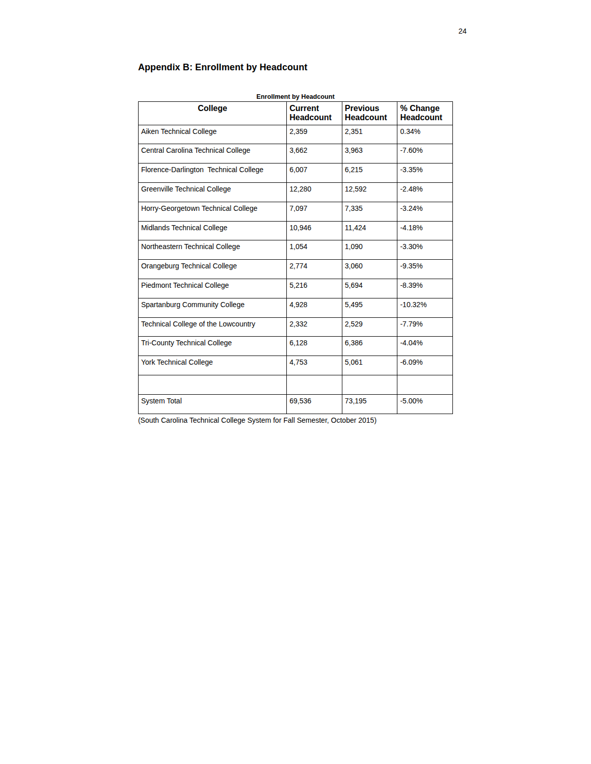24
Appendix B: Enrollment by Headcount
Enrollment by Headcount
| College | Current Headcount | Previous Headcount | % Change Headcount |
| --- | --- | --- | --- |
| Aiken Technical College | 2,359 | 2,351 | 0.34% |
| Central Carolina Technical College | 3,662 | 3,963 | -7.60% |
| Florence-Darlington Technical College | 6,007 | 6,215 | -3.35% |
| Greenville Technical College | 12,280 | 12,592 | -2.48% |
| Horry-Georgetown Technical College | 7,097 | 7,335 | -3.24% |
| Midlands Technical College | 10,946 | 11,424 | -4.18% |
| Northeastern Technical College | 1,054 | 1,090 | -3.30% |
| Orangeburg Technical College | 2,774 | 3,060 | -9.35% |
| Piedmont Technical College | 5,216 | 5,694 | -8.39% |
| Spartanburg Community College | 4,928 | 5,495 | -10.32% |
| Technical College of the Lowcountry | 2,332 | 2,529 | -7.79% |
| Tri-County Technical College | 6,128 | 6,386 | -4.04% |
| York Technical College | 4,753 | 5,061 | -6.09% |
| System Total | 69,536 | 73,195 | -5.00% |
(South Carolina Technical College System for Fall Semester, October 2015)